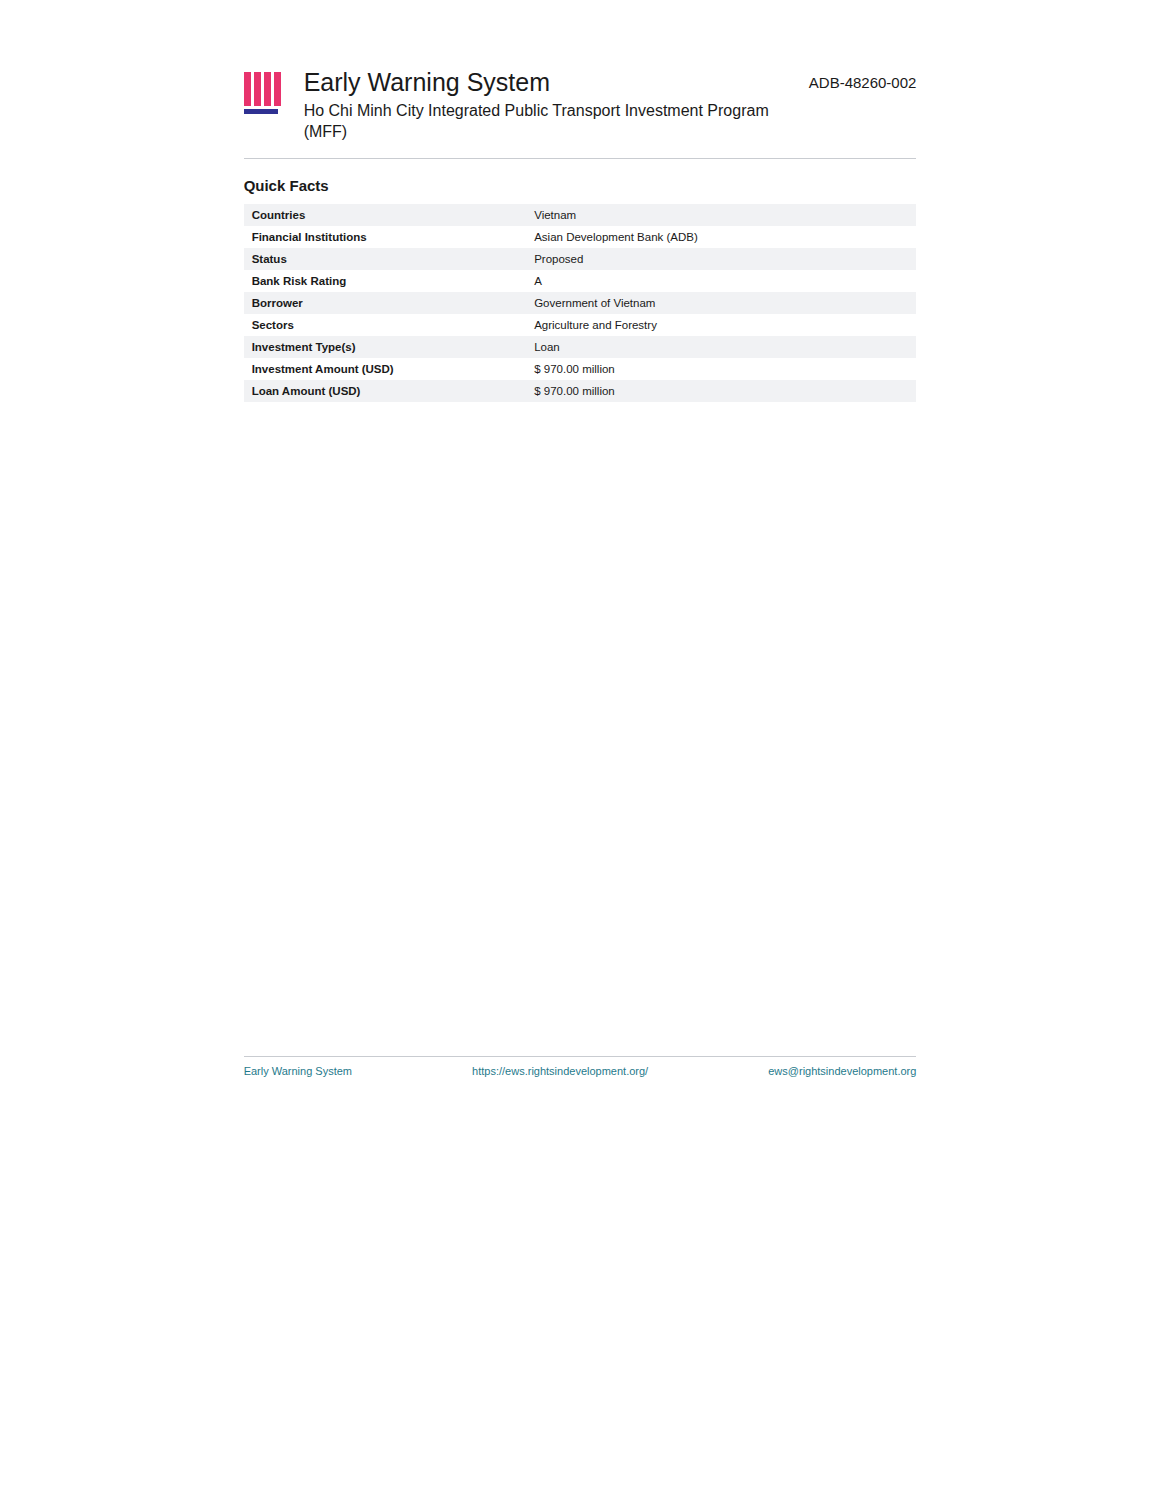Early Warning System
Ho Chi Minh City Integrated Public Transport Investment Program (MFF)
ADB-48260-002
Quick Facts
| Countries | Vietnam |
| Financial Institutions | Asian Development Bank (ADB) |
| Status | Proposed |
| Bank Risk Rating | A |
| Borrower | Government of Vietnam |
| Sectors | Agriculture and Forestry |
| Investment Type(s) | Loan |
| Investment Amount (USD) | $ 970.00 million |
| Loan Amount (USD) | $ 970.00 million |
Early Warning System
https://ews.rightsindevelopment.org/
ews@rightsindevelopment.org